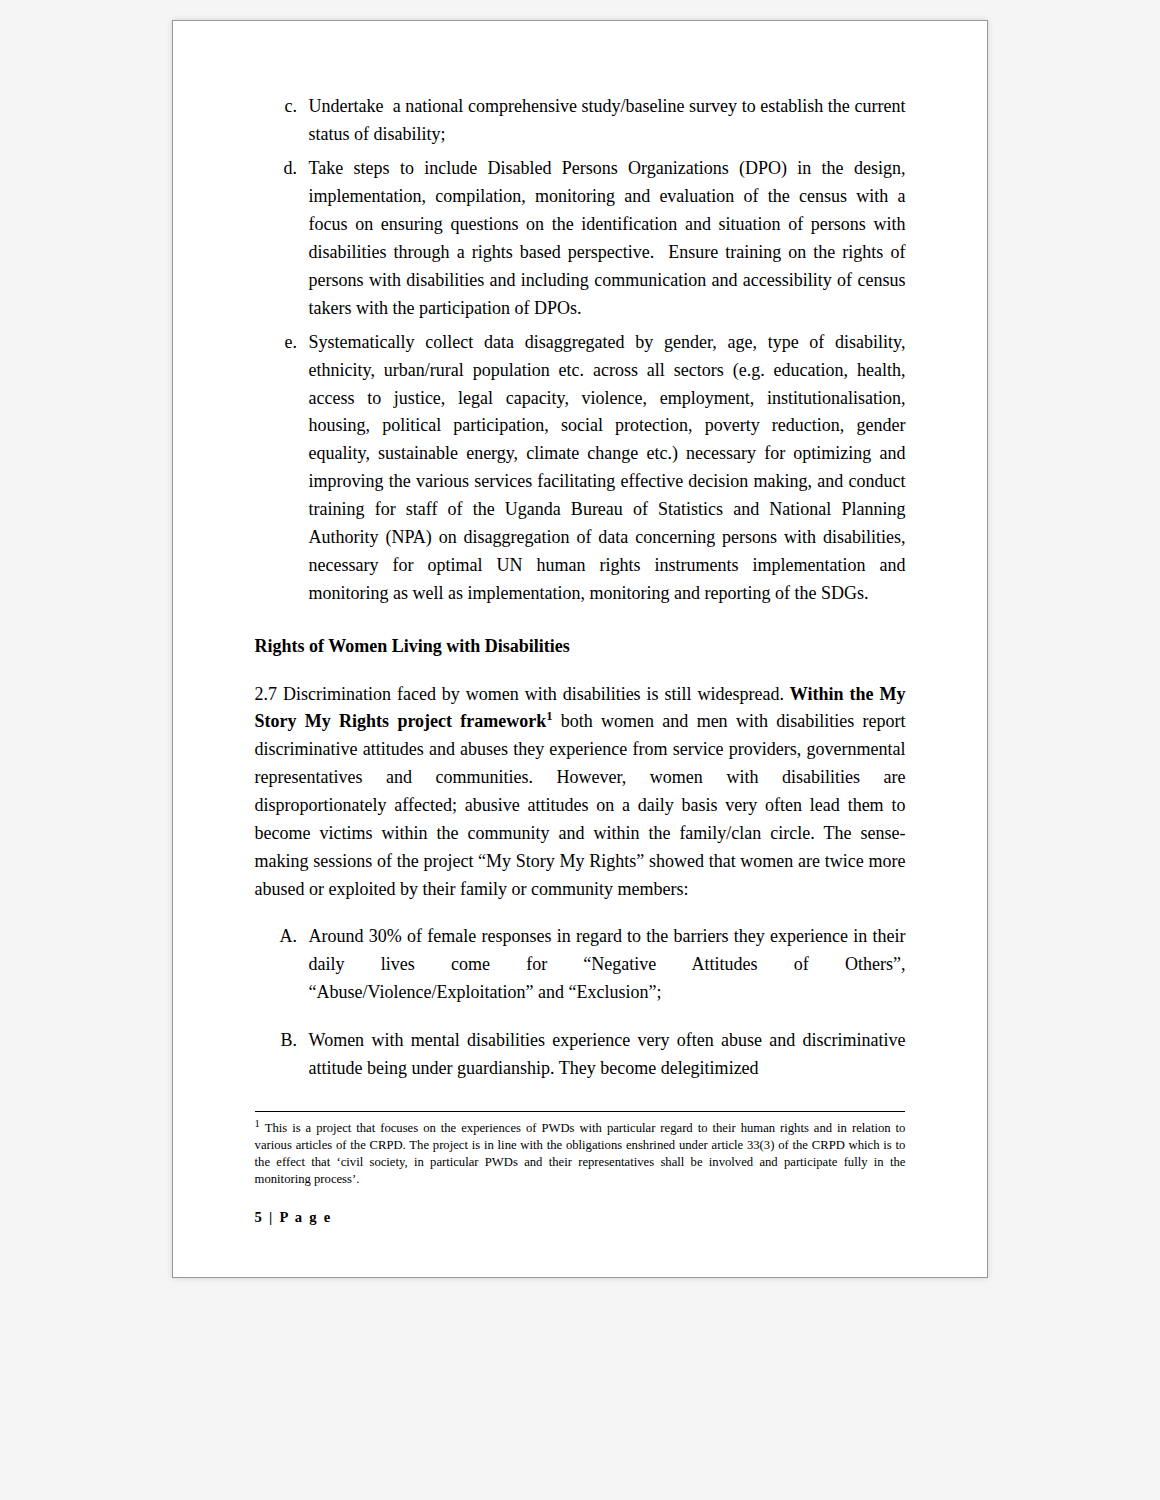Undertake a national comprehensive study/baseline survey to establish the current status of disability;
Take steps to include Disabled Persons Organizations (DPO) in the design, implementation, compilation, monitoring and evaluation of the census with a focus on ensuring questions on the identification and situation of persons with disabilities through a rights based perspective. Ensure training on the rights of persons with disabilities and including communication and accessibility of census takers with the participation of DPOs.
Systematically collect data disaggregated by gender, age, type of disability, ethnicity, urban/rural population etc. across all sectors (e.g. education, health, access to justice, legal capacity, violence, employment, institutionalisation, housing, political participation, social protection, poverty reduction, gender equality, sustainable energy, climate change etc.) necessary for optimizing and improving the various services facilitating effective decision making, and conduct training for staff of the Uganda Bureau of Statistics and National Planning Authority (NPA) on disaggregation of data concerning persons with disabilities, necessary for optimal UN human rights instruments implementation and monitoring as well as implementation, monitoring and reporting of the SDGs.
Rights of Women Living with Disabilities
2.7 Discrimination faced by women with disabilities is still widespread. Within the My Story My Rights project framework1 both women and men with disabilities report discriminative attitudes and abuses they experience from service providers, governmental representatives and communities. However, women with disabilities are disproportionately affected; abusive attitudes on a daily basis very often lead them to become victims within the community and within the family/clan circle. The sense-making sessions of the project “My Story My Rights” showed that women are twice more abused or exploited by their family or community members:
Around 30% of female responses in regard to the barriers they experience in their daily lives come for “Negative Attitudes of Others”, “Abuse/Violence/Exploitation” and “Exclusion”;
Women with mental disabilities experience very often abuse and discriminative attitude being under guardianship. They become delegitimized
1 This is a project that focuses on the experiences of PWDs with particular regard to their human rights and in relation to various articles of the CRPD. The project is in line with the obligations enshrined under article 33(3) of the CRPD which is to the effect that ‘civil society, in particular PWDs and their representatives shall be involved and participate fully in the monitoring process’.
5 | P a g e